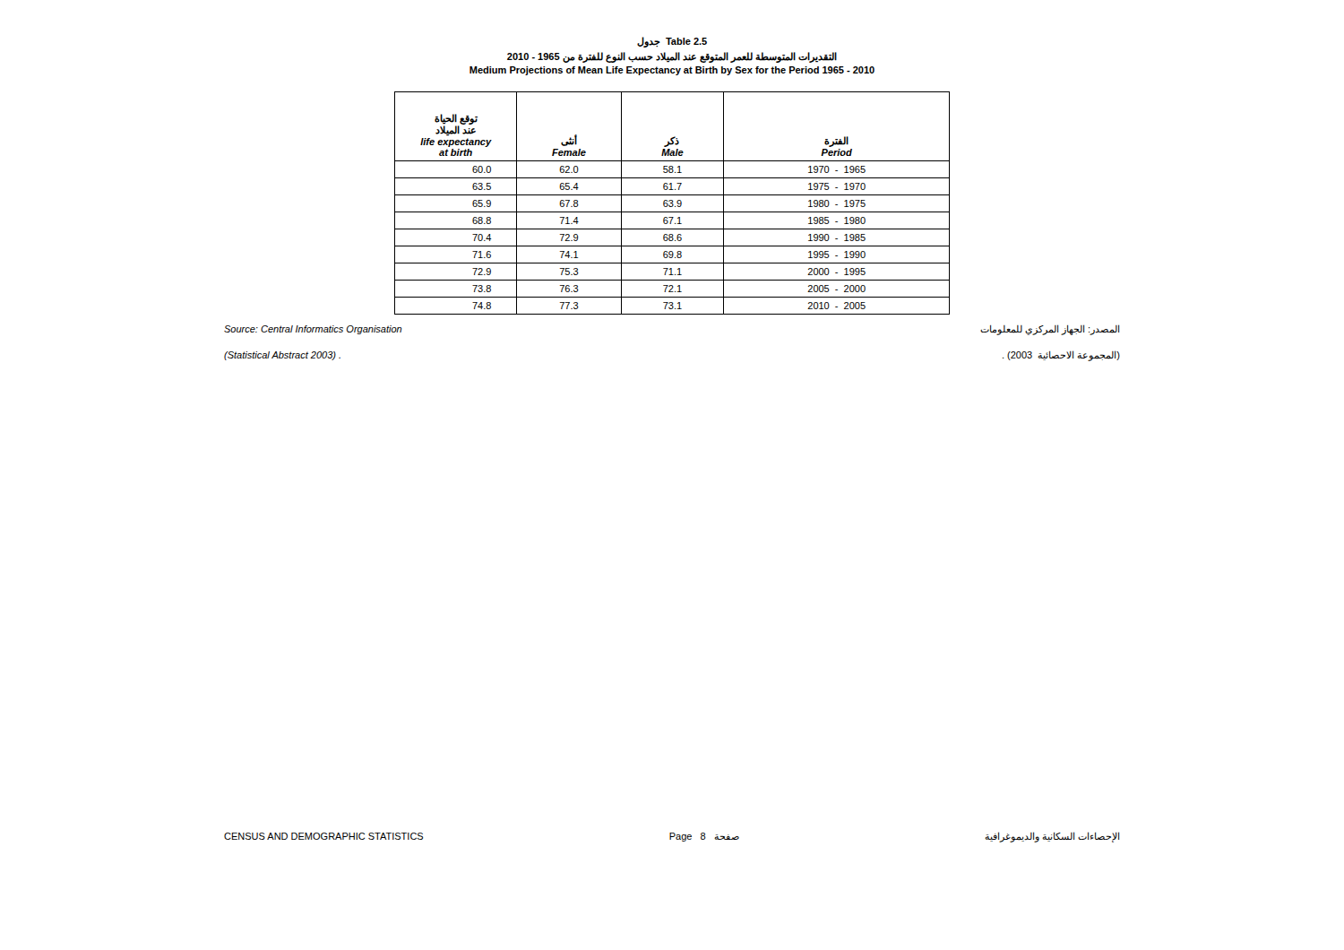جدول Table 2.5
التقديرات المتوسطة للعمر المتوقع عند الميلاد حسب النوع للفترة من 1965 - 2010
Medium Projections of Mean Life Expectancy at Birth by Sex for the Period 1965 - 2010
| توقع الحياة عند الميلاد life expectancy at birth | أنثى Female | ذكر Male | الفترة Period |
| --- | --- | --- | --- |
| 60.0 | 62.0 | 58.1 | 1970 - 1965 |
| 63.5 | 65.4 | 61.7 | 1975 - 1970 |
| 65.9 | 67.8 | 63.9 | 1980 - 1975 |
| 68.8 | 71.4 | 67.1 | 1985 - 1980 |
| 70.4 | 72.9 | 68.6 | 1990 - 1985 |
| 71.6 | 74.1 | 69.8 | 1995 - 1990 |
| 72.9 | 75.3 | 71.1 | 2000 - 1995 |
| 73.8 | 76.3 | 72.1 | 2005 - 2000 |
| 74.8 | 77.3 | 73.1 | 2010 - 2005 |
Source: Central Informatics Organisation
المصدر: الجهاز المركزي للمعلومات
(Statistical Abstract 2003) .
(المجموعة الاحصائية 2003) .
CENSUS AND DEMOGRAPHIC STATISTICS
الإحصاءات السكانية والديموغرافية
Page 8 صفحة